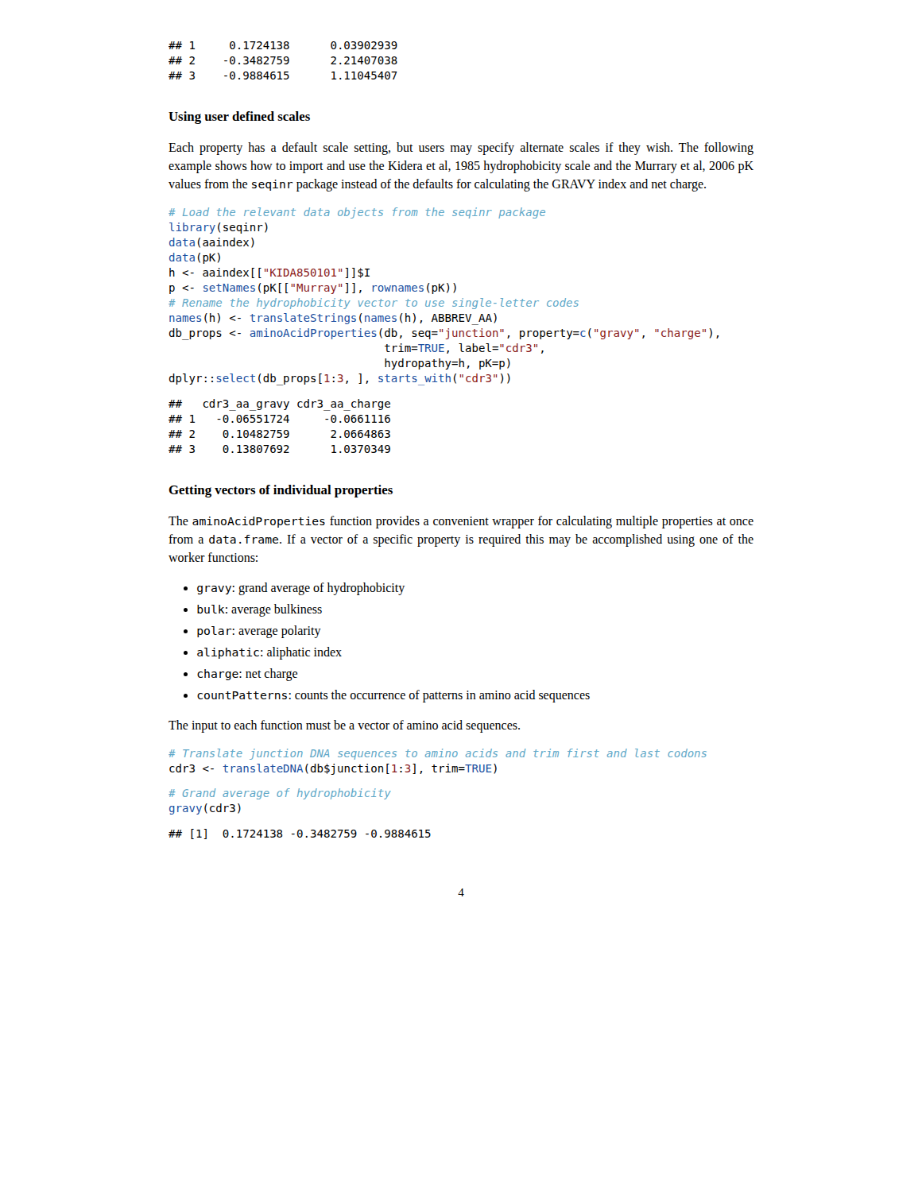## 1     0.1724138      0.03902939
## 2    -0.3482759      2.21407038
## 3    -0.9884615      1.11045407
Using user defined scales
Each property has a default scale setting, but users may specify alternate scales if they wish. The following example shows how to import and use the Kidera et al, 1985 hydrophobicity scale and the Murrary et al, 2006 pK values from the seqinr package instead of the defaults for calculating the GRAVY index and net charge.
# Load the relevant data objects from the seqinr package
library(seqinr)
data(aaindex)
data(pK)
h <- aaindex[["KIDA850101"]]$I
p <- setNames(pK[["Murray"]], rownames(pK))
# Rename the hydrophobicity vector to use single-letter codes
names(h) <- translateStrings(names(h), ABBREV_AA)
db_props <- aminoAcidProperties(db, seq="junction", property=c("gravy", "charge"),
                                trim=TRUE, label="cdr3",
                                hydropathy=h, pK=p)
dplyr:: select(db_props[1: 3, ], starts_with("cdr3"))
##   cdr3_aa_gravy cdr3_aa_charge
## 1   -0.06551724     -0.0661116
## 2    0.10482759      2.0664863
## 3    0.13807692      1.0370349
Getting vectors of individual properties
The aminoAcidProperties function provides a convenient wrapper for calculating multiple properties at once from a data.frame. If a vector of a specific property is required this may be accomplished using one of the worker functions:
gravy: grand average of hydrophobicity
bulk: average bulkiness
polar: average polarity
aliphatic: aliphatic index
charge: net charge
countPatterns: counts the occurrence of patterns in amino acid sequences
The input to each function must be a vector of amino acid sequences.
# Translate junction DNA sequences to amino acids and trim first and last codons
cdr3 <- translateDNA(db$junction[1: 3], trim=TRUE)
# Grand average of hydrophobicity
gravy(cdr3)
## [1]  0.1724138 -0.3482759 -0.9884615
4